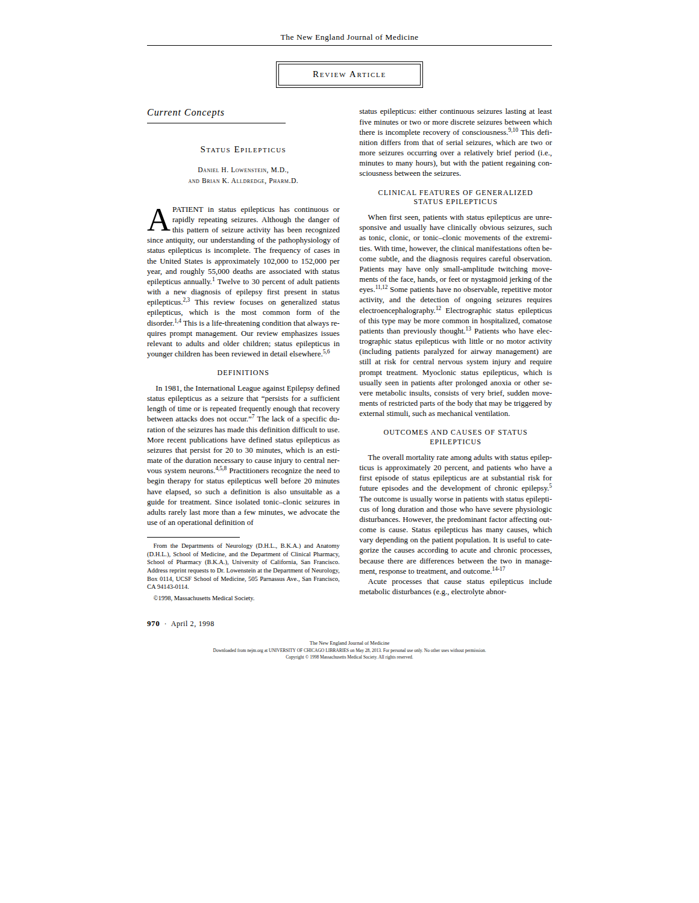The New England Journal of Medicine
Review Article
Current Concepts
Status Epilepticus
Daniel H. Lowenstein, M.D.,
and Brian K. Alldredge, Pharm.D.
APATIENT in status epilepticus has continuous or rapidly repeating seizures. Although the danger of this pattern of seizure activity has been recognized since antiquity, our understanding of the pathophysiology of status epilepticus is incomplete. The frequency of cases in the United States is approximately 102,000 to 152,000 per year, and roughly 55,000 deaths are associated with status epilepticus annually.1 Twelve to 30 percent of adult patients with a new diagnosis of epilepsy first present in status epilepticus.2,3 This review focuses on generalized status epilepticus, which is the most common form of the disorder.1,4 This is a life-threatening condition that always requires prompt management. Our review emphasizes issues relevant to adults and older children; status epilepticus in younger children has been reviewed in detail elsewhere.5,6
Definitions
In 1981, the International League against Epilepsy defined status epilepticus as a seizure that “persists for a sufficient length of time or is repeated frequently enough that recovery between attacks does not occur.”7 The lack of a specific duration of the seizures has made this definition difficult to use. More recent publications have defined status epilepticus as seizures that persist for 20 to 30 minutes, which is an estimate of the duration necessary to cause injury to central nervous system neurons.4,5,8 Practitioners recognize the need to begin therapy for status epilepticus well before 20 minutes have elapsed, so such a definition is also unsuitable as a guide for treatment. Since isolated tonic–clonic seizures in adults rarely last more than a few minutes, we advocate the use of an operational definition of
From the Departments of Neurology (D.H.L., B.K.A.) and Anatomy (D.H.L.), School of Medicine, and the Department of Clinical Pharmacy, School of Pharmacy (B.K.A.), University of California, San Francisco. Address reprint requests to Dr. Lowenstein at the Department of Neurology, Box 0114, UCSF School of Medicine, 505 Parnassus Ave., San Francisco, CA 94143-0114.
©1998, Massachusetts Medical Society.
970 · April 2, 1998
status epilepticus: either continuous seizures lasting at least five minutes or two or more discrete seizures between which there is incomplete recovery of consciousness.9,10 This definition differs from that of serial seizures, which are two or more seizures occurring over a relatively brief period (i.e., minutes to many hours), but with the patient regaining consciousness between the seizures.
Clinical Features of Generalized
Status Epilepticus
When first seen, patients with status epilepticus are unresponsive and usually have clinically obvious seizures, such as tonic, clonic, or tonic–clonic movements of the extremities. With time, however, the clinical manifestations often become subtle, and the diagnosis requires careful observation. Patients may have only small-amplitude twitching movements of the face, hands, or feet or nystagmoid jerking of the eyes.11,12 Some patients have no observable, repetitive motor activity, and the detection of ongoing seizures requires electroencephalography.12 Electrographic status epilepticus of this type may be more common in hospitalized, comatose patients than previously thought.13 Patients who have electrographic status epilepticus with little or no motor activity (including patients paralyzed for airway management) are still at risk for central nervous system injury and require prompt treatment. Myoclonic status epilepticus, which is usually seen in patients after prolonged anoxia or other severe metabolic insults, consists of very brief, sudden movements of restricted parts of the body that may be triggered by external stimuli, such as mechanical ventilation.
Outcomes and Causes of Status
Epilepticus
The overall mortality rate among adults with status epilepticus is approximately 20 percent, and patients who have a first episode of status epilepticus are at substantial risk for future episodes and the development of chronic epilepsy.5 The outcome is usually worse in patients with status epilepticus of long duration and those who have severe physiologic disturbances. However, the predominant factor affecting outcome is cause. Status epilepticus has many causes, which vary depending on the patient population. It is useful to categorize the causes according to acute and chronic processes, because there are differences between the two in management, response to treatment, and outcome.14-17
Acute processes that cause status epilepticus include metabolic disturbances (e.g., electrolyte abnor-
The New England Journal of Medicine
Downloaded from nejm.org at UNIVERSITY OF CHICAGO LIBRARIES on May 28, 2013. For personal use only. No other uses without permission.
Copyright © 1998 Massachusetts Medical Society. All rights reserved.